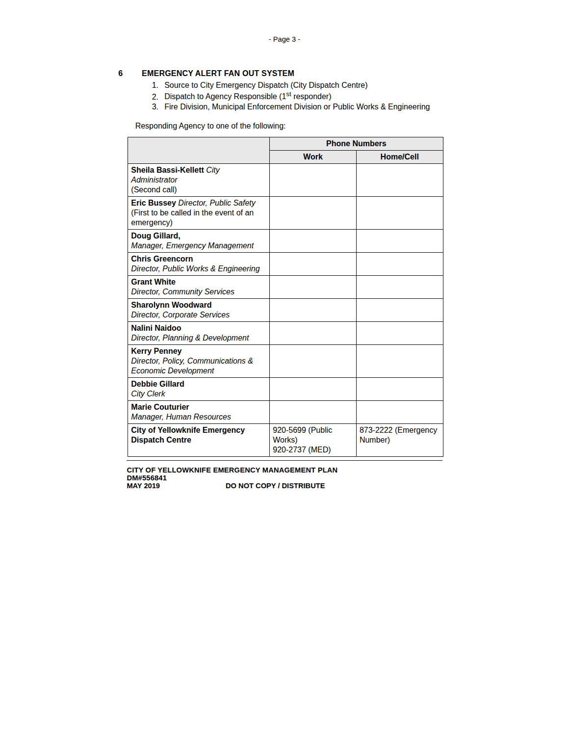- Page 3 -
6 EMERGENCY ALERT FAN OUT SYSTEM
Source to City Emergency Dispatch (City Dispatch Centre)
Dispatch to Agency Responsible (1st responder)
Fire Division, Municipal Enforcement Division or Public Works & Engineering
Responding Agency to one of the following:
| | Phone Numbers |
| --- | --- |
| Work | Home/Cell |
| Sheila Bassi-Kellett City Administrator (Second call) | | |
| Eric Bussey Director, Public Safety (First to be called in the event of an emergency) | | |
| Doug Gillard, Manager, Emergency Management | | |
| Chris Greencorn Director, Public Works & Engineering | | |
| Grant White Director, Community Services | | |
| Sharolynn Woodward Director, Corporate Services | | |
| Nalini Naidoo Director, Planning & Development | | |
| Kerry Penney Director, Policy, Communications & Economic Development | | |
| Debbie Gillard City Clerk | | |
| Marie Couturier Manager, Human Resources | | |
| City of Yellowknife Emergency Dispatch Centre | 920-5699 (Public Works) 920-2737 (MED) | 873-2222 (Emergency Number) |
CITY OF YELLOWKNIFE EMERGENCY MANAGEMENT PLAN DM#556841
MAY 2019 DO NOT COPY / DISTRIBUTE